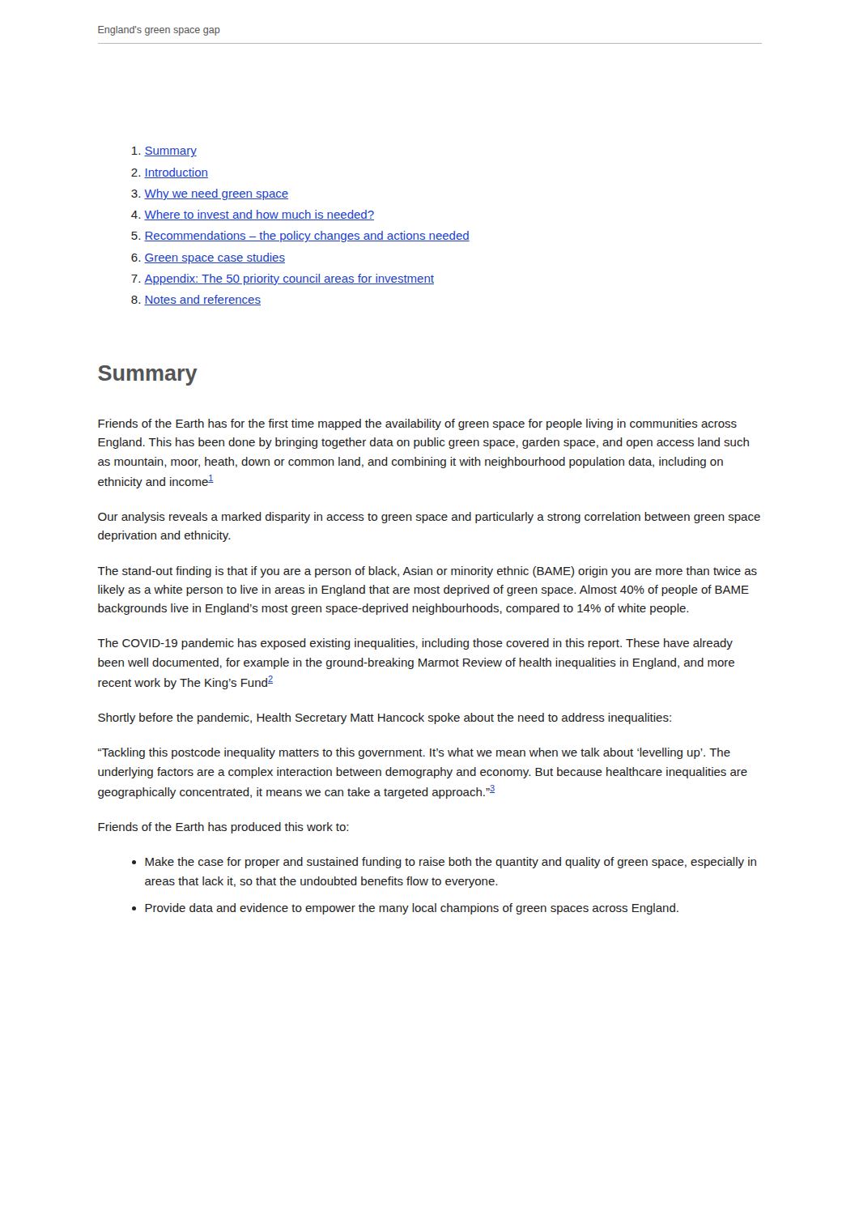England's green space gap
Summary
Introduction
Why we need green space
Where to invest and how much is needed?
Recommendations – the policy changes and actions needed
Green space case studies
Appendix: The 50 priority council areas for investment
Notes and references
Summary
Friends of the Earth has for the first time mapped the availability of green space for people living in communities across England. This has been done by bringing together data on public green space, garden space, and open access land such as mountain, moor, heath, down or common land, and combining it with neighbourhood population data, including on ethnicity and income1
Our analysis reveals a marked disparity in access to green space and particularly a strong correlation between green space deprivation and ethnicity.
The stand-out finding is that if you are a person of black, Asian or minority ethnic (BAME) origin you are more than twice as likely as a white person to live in areas in England that are most deprived of green space. Almost 40% of people of BAME backgrounds live in England’s most green space-deprived neighbourhoods, compared to 14% of white people.
The COVID-19 pandemic has exposed existing inequalities, including those covered in this report. These have already been well documented, for example in the ground-breaking Marmot Review of health inequalities in England, and more recent work by The King’s Fund2
Shortly before the pandemic, Health Secretary Matt Hancock spoke about the need to address inequalities:
“Tackling this postcode inequality matters to this government. It’s what we mean when we talk about ‘levelling up’. The underlying factors are a complex interaction between demography and economy. But because healthcare inequalities are geographically concentrated, it means we can take a targeted approach.”3
Friends of the Earth has produced this work to:
Make the case for proper and sustained funding to raise both the quantity and quality of green space, especially in areas that lack it, so that the undoubted benefits flow to everyone.
Provide data and evidence to empower the many local champions of green spaces across England.